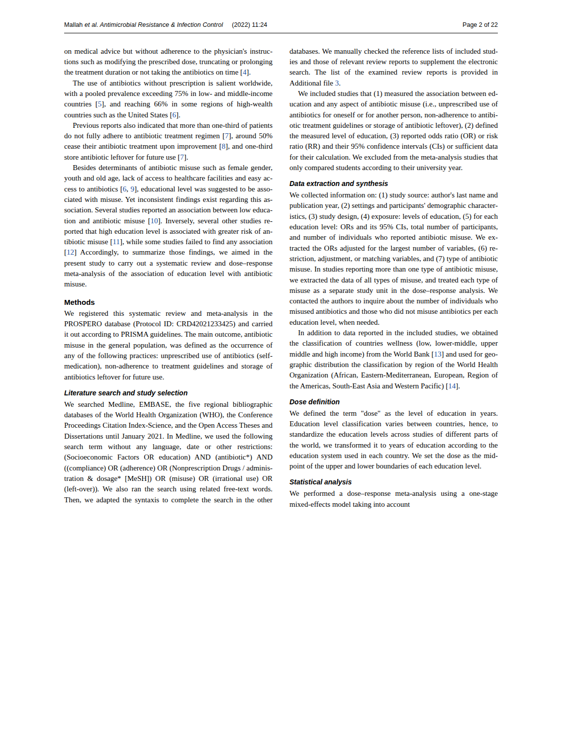Mallah et al. Antimicrobial Resistance & Infection Control (2022) 11:24
Page 2 of 22
on medical advice but without adherence to the physician's instructions such as modifying the prescribed dose, truncating or prolonging the treatment duration or not taking the antibiotics on time [4].
The use of antibiotics without prescription is salient worldwide, with a pooled prevalence exceeding 75% in low- and middle-income countries [5], and reaching 66% in some regions of high-wealth countries such as the United States [6].
Previous reports also indicated that more than one-third of patients do not fully adhere to antibiotic treatment regimen [7], around 50% cease their antibiotic treatment upon improvement [8], and one-third store antibiotic leftover for future use [7].
Besides determinants of antibiotic misuse such as female gender, youth and old age, lack of access to healthcare facilities and easy access to antibiotics [6, 9], educational level was suggested to be associated with misuse. Yet inconsistent findings exist regarding this association. Several studies reported an association between low education and antibiotic misuse [10]. Inversely, several other studies reported that high education level is associated with greater risk of antibiotic misuse [11], while some studies failed to find any association [12] Accordingly, to summarize those findings, we aimed in the present study to carry out a systematic review and dose–response meta-analysis of the association of education level with antibiotic misuse.
Methods
We registered this systematic review and meta-analysis in the PROSPERO database (Protocol ID: CRD42021233425) and carried it out according to PRISMA guidelines. The main outcome, antibiotic misuse in the general population, was defined as the occurrence of any of the following practices: unprescribed use of antibiotics (self-medication), non-adherence to treatment guidelines and storage of antibiotics leftover for future use.
Literature search and study selection
We searched Medline, EMBASE, the five regional bibliographic databases of the World Health Organization (WHO), the Conference Proceedings Citation Index-Science, and the Open Access Theses and Dissertations until January 2021. In Medline, we used the following search term without any language, date or other restrictions: (Socioeconomic Factors OR education) AND (antibiotic*) AND ((compliance) OR (adherence) OR (Nonprescription Drugs / administration & dosage* [MeSH]) OR (misuse) OR (irrational use) OR (left-over)). We also ran the search using related free-text words. Then, we adapted the syntaxis to complete the search in the other databases. We manually checked the reference lists of included studies and those of relevant review reports to supplement the electronic search. The list of the examined review reports is provided in Additional file 3.
We included studies that (1) measured the association between education and any aspect of antibiotic misuse (i.e., unprescribed use of antibiotics for oneself or for another person, non-adherence to antibiotic treatment guidelines or storage of antibiotic leftover), (2) defined the measured level of education, (3) reported odds ratio (OR) or risk ratio (RR) and their 95% confidence intervals (CIs) or sufficient data for their calculation. We excluded from the meta-analysis studies that only compared students according to their university year.
Data extraction and synthesis
We collected information on: (1) study source: author's last name and publication year, (2) settings and participants' demographic characteristics, (3) study design, (4) exposure: levels of education, (5) for each education level: ORs and its 95% CIs, total number of participants, and number of individuals who reported antibiotic misuse. We extracted the ORs adjusted for the largest number of variables, (6) restriction, adjustment, or matching variables, and (7) type of antibiotic misuse. In studies reporting more than one type of antibiotic misuse, we extracted the data of all types of misuse, and treated each type of misuse as a separate study unit in the dose–response analysis. We contacted the authors to inquire about the number of individuals who misused antibiotics and those who did not misuse antibiotics per each education level, when needed.
In addition to data reported in the included studies, we obtained the classification of countries wellness (low, lower-middle, upper middle and high income) from the World Bank [13] and used for geographic distribution the classification by region of the World Health Organization (African, Eastern-Mediterranean, European, Region of the Americas, South-East Asia and Western Pacific) [14].
Dose definition
We defined the term "dose" as the level of education in years. Education level classification varies between countries, hence, to standardize the education levels across studies of different parts of the world, we transformed it to years of education according to the education system used in each country. We set the dose as the midpoint of the upper and lower boundaries of each education level.
Statistical analysis
We performed a dose–response meta-analysis using a one-stage mixed-effects model taking into account